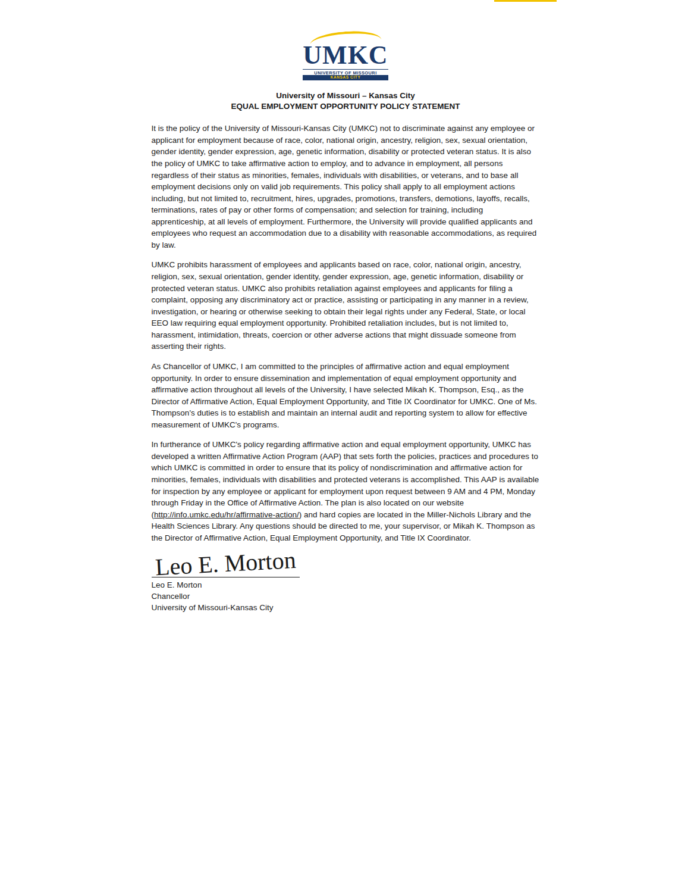UMKC UNIVERSITY OF MISSOURI KANSAS CITY
University of Missouri – Kansas City Equal Employment Opportunity Policy Statement
It is the policy of the University of Missouri-Kansas City (UMKC) not to discriminate against any employee or applicant for employment because of race, color, national origin, ancestry, religion, sex, sexual orientation, gender identity, gender expression, age, genetic information, disability or protected veteran status. It is also the policy of UMKC to take affirmative action to employ, and to advance in employment, all persons regardless of their status as minorities, females, individuals with disabilities, or veterans, and to base all employment decisions only on valid job requirements. This policy shall apply to all employment actions including, but not limited to, recruitment, hires, upgrades, promotions, transfers, demotions, layoffs, recalls, terminations, rates of pay or other forms of compensation; and selection for training, including apprenticeship, at all levels of employment. Furthermore, the University will provide qualified applicants and employees who request an accommodation due to a disability with reasonable accommodations, as required by law.
UMKC prohibits harassment of employees and applicants based on race, color, national origin, ancestry, religion, sex, sexual orientation, gender identity, gender expression, age, genetic information, disability or protected veteran status. UMKC also prohibits retaliation against employees and applicants for filing a complaint, opposing any discriminatory act or practice, assisting or participating in any manner in a review, investigation, or hearing or otherwise seeking to obtain their legal rights under any Federal, State, or local EEO law requiring equal employment opportunity. Prohibited retaliation includes, but is not limited to, harassment, intimidation, threats, coercion or other adverse actions that might dissuade someone from asserting their rights.
As Chancellor of UMKC, I am committed to the principles of affirmative action and equal employment opportunity. In order to ensure dissemination and implementation of equal employment opportunity and affirmative action throughout all levels of the University, I have selected Mikah K. Thompson, Esq., as the Director of Affirmative Action, Equal Employment Opportunity, and Title IX Coordinator for UMKC. One of Ms. Thompson's duties is to establish and maintain an internal audit and reporting system to allow for effective measurement of UMKC's programs.
In furtherance of UMKC's policy regarding affirmative action and equal employment opportunity, UMKC has developed a written Affirmative Action Program (AAP) that sets forth the policies, practices and procedures to which UMKC is committed in order to ensure that its policy of nondiscrimination and affirmative action for minorities, females, individuals with disabilities and protected veterans is accomplished. This AAP is available for inspection by any employee or applicant for employment upon request between 9 AM and 4 PM, Monday through Friday in the Office of Affirmative Action. The plan is also located on our website (http://info.umkc.edu/hr/affirmative-action/) and hard copies are located in the Miller-Nichols Library and the Health Sciences Library. Any questions should be directed to me, your supervisor, or Mikah K. Thompson as the Director of Affirmative Action, Equal Employment Opportunity, and Title IX Coordinator.
Leo E. Morton
Leo E. Morton
Chancellor
University of Missouri-Kansas City